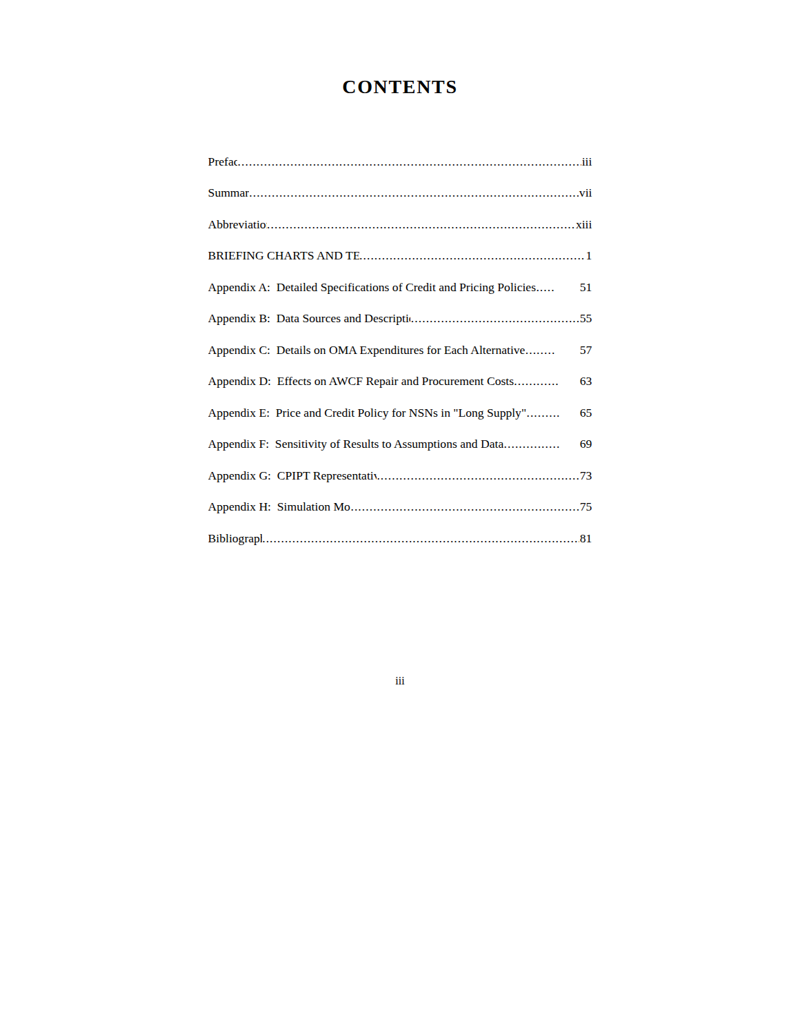CONTENTS
Preface ................................................................................................................. iii
Summary ..................................................................................................... vii
Abbreviations ................................................................................................ xiii
BRIEFING CHARTS AND TEXT ................................................................... 1
Appendix A: Detailed Specifications of Credit and Pricing Policies ..... 51
Appendix B: Data Sources and Description ............................................... 55
Appendix C: Details on OMA Expenditures for Each Alternative ........ 57
Appendix D: Effects on AWCF Repair and Procurement Costs ............ 63
Appendix E: Price and Credit Policy for NSNs in "Long Supply" ......... 65
Appendix F: Sensitivity of Results to Assumptions and Data ............... 69
Appendix G: CPIPT Representatives .......................................................... 73
Appendix H: Simulation Model ................................................................... 75
Bibliography .................................................................................................... 81
iii